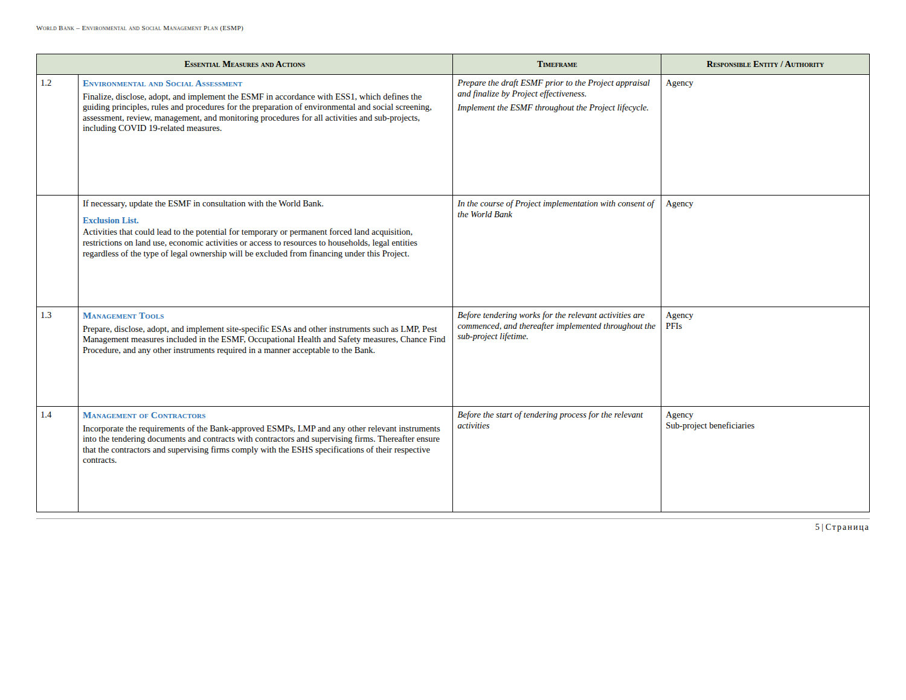World Bank – Environmental and Social Management Plan (ESMP)
| Essential Measures and Actions | Timeframe | Responsible Entity / Authority |
| --- | --- | --- |
| 1.2 | Environmental and Social Assessment Finalize, disclose, adopt, and implement the ESMF in accordance with ESS1, which defines the guiding principles, rules and procedures for the preparation of environmental and social screening, assessment, review, management, and monitoring procedures for all activities and sub-projects, including COVID 19-related measures. | Prepare the draft ESMF prior to the Project appraisal and finalize by Project effectiveness. Implement the ESMF throughout the Project lifecycle. | Agency |
| | If necessary, update the ESMF in consultation with the World Bank. Exclusion List. Activities that could lead to the potential for temporary or permanent forced land acquisition, restrictions on land use, economic activities or access to resources to households, legal entities regardless of the type of legal ownership will be excluded from financing under this Project. | In the course of Project implementation with consent of the World Bank | Agency |
| 1.3 | Management Tools Prepare, disclose, adopt, and implement site-specific ESAs and other instruments such as LMP, Pest Management measures included in the ESMF, Occupational Health and Safety measures, Chance Find Procedure, and any other instruments required in a manner acceptable to the Bank. | Before tendering works for the relevant activities are commenced, and thereafter implemented throughout the sub-project lifetime. | Agency PFIs |
| 1.4 | Management of Contractors Incorporate the requirements of the Bank-approved ESMPs, LMP and any other relevant instruments into the tendering documents and contracts with contractors and supervising firms. Thereafter ensure that the contractors and supervising firms comply with the ESHS specifications of their respective contracts. | Before the start of tendering process for the relevant activities | Agency Sub-project beneficiaries |
5 | Страница